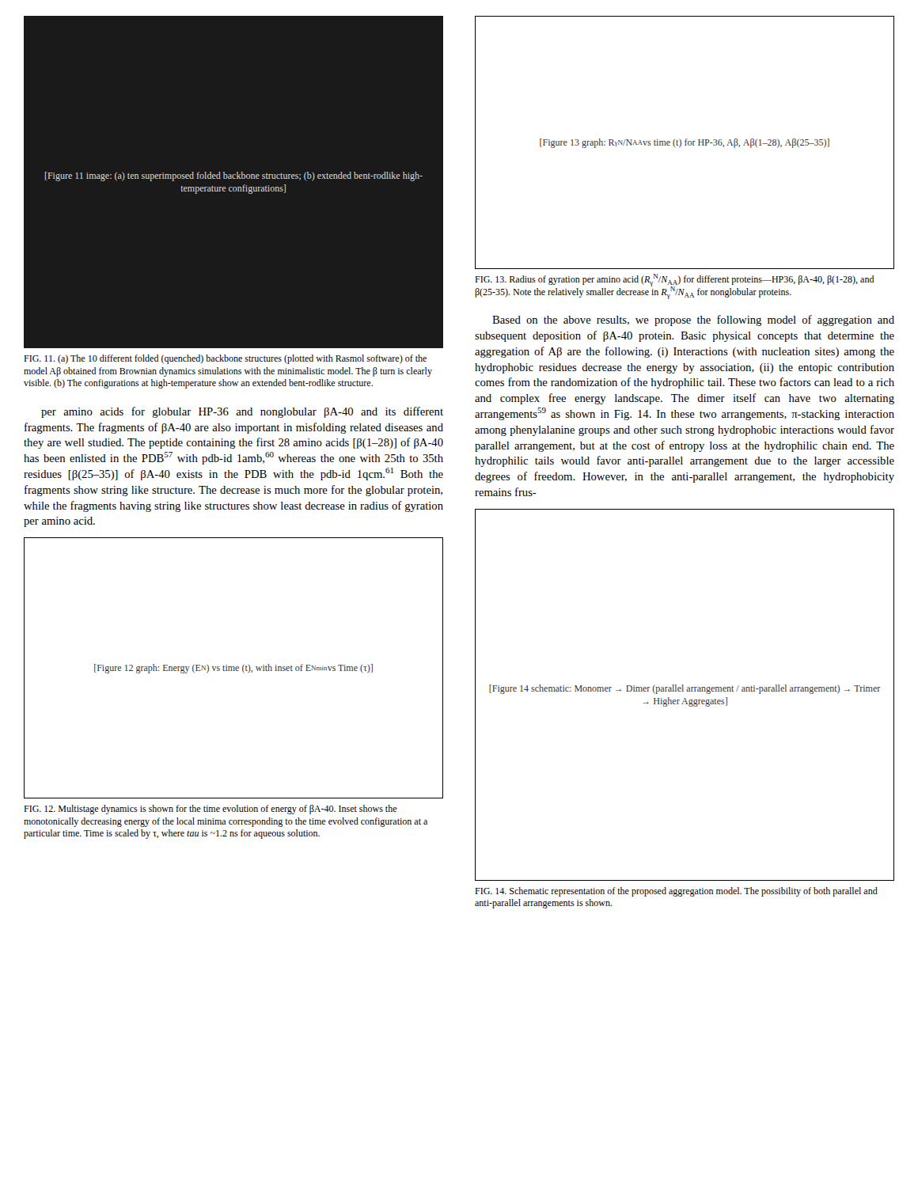[Figure 11 image: (a) ten superimposed folded backbone structures; (b) extended bent-rodlike high-temperature configurations]
FIG. 11. (a) The 10 different folded (quenched) backbone structures (plotted with Rasmol software) of the model Aβ obtained from Brownian dynamics simulations with the minimalistic model. The β turn is clearly visible. (b) The configurations at high-temperature show an extended bent-rodlike structure.
per amino acids for globular HP-36 and nonglobular βA-40 and its different fragments. The fragments of βA-40 are also important in misfolding related diseases and they are well studied. The peptide containing the first 28 amino acids [β(1–28)] of βA-40 has been enlisted in the PDB57 with pdb-id 1amb,60 whereas the one with 25th to 35th residues [β(25–35)] of βA-40 exists in the PDB with the pdb-id 1qcm.61 Both the fragments show string like structure. The decrease is much more for the globular protein, while the fragments having string like structures show least decrease in radius of gyration per amino acid.
[Figure 12 graph: Energy (EN) vs time (t), with inset of ENmin vs Time (τ)]
FIG. 12. Multistage dynamics is shown for the time evolution of energy of βA-40. Inset shows the monotonically decreasing energy of the local minima corresponding to the time evolved configuration at a particular time. Time is scaled by τ, where tau is ~1.2 ns for aqueous solution.
[Figure 13 graph: RγN/NAA vs time (t) for HP-36, Aβ, Aβ(1–28), Aβ(25–35)]
FIG. 13. Radius of gyration per amino acid (RγN/NAA) for different proteins—HP36, βA-40, β(1-28), and β(25-35). Note the relatively smaller decrease in RγN/NAA for nonglobular proteins.
Based on the above results, we propose the following model of aggregation and subsequent deposition of βA-40 protein. Basic physical concepts that determine the aggregation of Aβ are the following. (i) Interactions (with nucleation sites) among the hydrophobic residues decrease the energy by association, (ii) the entopic contribution comes from the randomization of the hydrophilic tail. These two factors can lead to a rich and complex free energy landscape. The dimer itself can have two alternating arrangements59 as shown in Fig. 14. In these two arrangements, π-stacking interaction among phenylalanine groups and other such strong hydrophobic interactions would favor parallel arrangement, but at the cost of entropy loss at the hydrophilic chain end. The hydrophilic tails would favor anti-parallel arrangement due to the larger accessible degrees of freedom. However, in the anti-parallel arrangement, the hydrophobicity remains frus-
[Figure 14 schematic: Monomer → Dimer (parallel arrangement / anti-parallel arrangement) → Trimer → Higher Aggregates]
FIG. 14. Schematic representation of the proposed aggregation model. The possibility of both parallel and anti-parallel arrangements is shown.